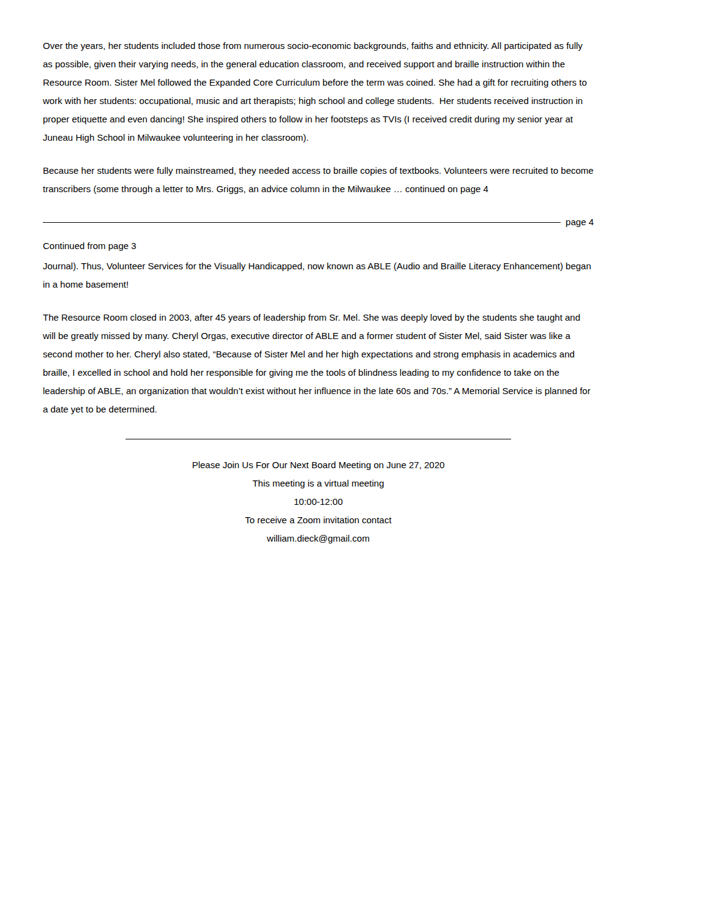Over the years, her students included those from numerous socio-economic backgrounds, faiths and ethnicity. All participated as fully as possible, given their varying needs, in the general education classroom, and received support and braille instruction within the Resource Room. Sister Mel followed the Expanded Core Curriculum before the term was coined. She had a gift for recruiting others to work with her students: occupational, music and art therapists; high school and college students. Her students received instruction in proper etiquette and even dancing! She inspired others to follow in her footsteps as TVIs (I received credit during my senior year at Juneau High School in Milwaukee volunteering in her classroom).
Because her students were fully mainstreamed, they needed access to braille copies of textbooks. Volunteers were recruited to become transcribers (some through a letter to Mrs. Griggs, an advice column in the Milwaukee … continued on page 4
page 4
Continued from page 3
Journal). Thus, Volunteer Services for the Visually Handicapped, now known as ABLE (Audio and Braille Literacy Enhancement) began in a home basement!
The Resource Room closed in 2003, after 45 years of leadership from Sr. Mel. She was deeply loved by the students she taught and will be greatly missed by many. Cheryl Orgas, executive director of ABLE and a former student of Sister Mel, said Sister was like a second mother to her. Cheryl also stated, “Because of Sister Mel and her high expectations and strong emphasis in academics and braille, I excelled in school and hold her responsible for giving me the tools of blindness leading to my confidence to take on the leadership of ABLE, an organization that wouldn’t exist without her influence in the late 60s and 70s.” A Memorial Service is planned for a date yet to be determined.
Please Join Us For Our Next Board Meeting on June 27, 2020
This meeting is a virtual meeting
10:00-12:00
To receive a Zoom invitation contact
william.dieck@gmail.com